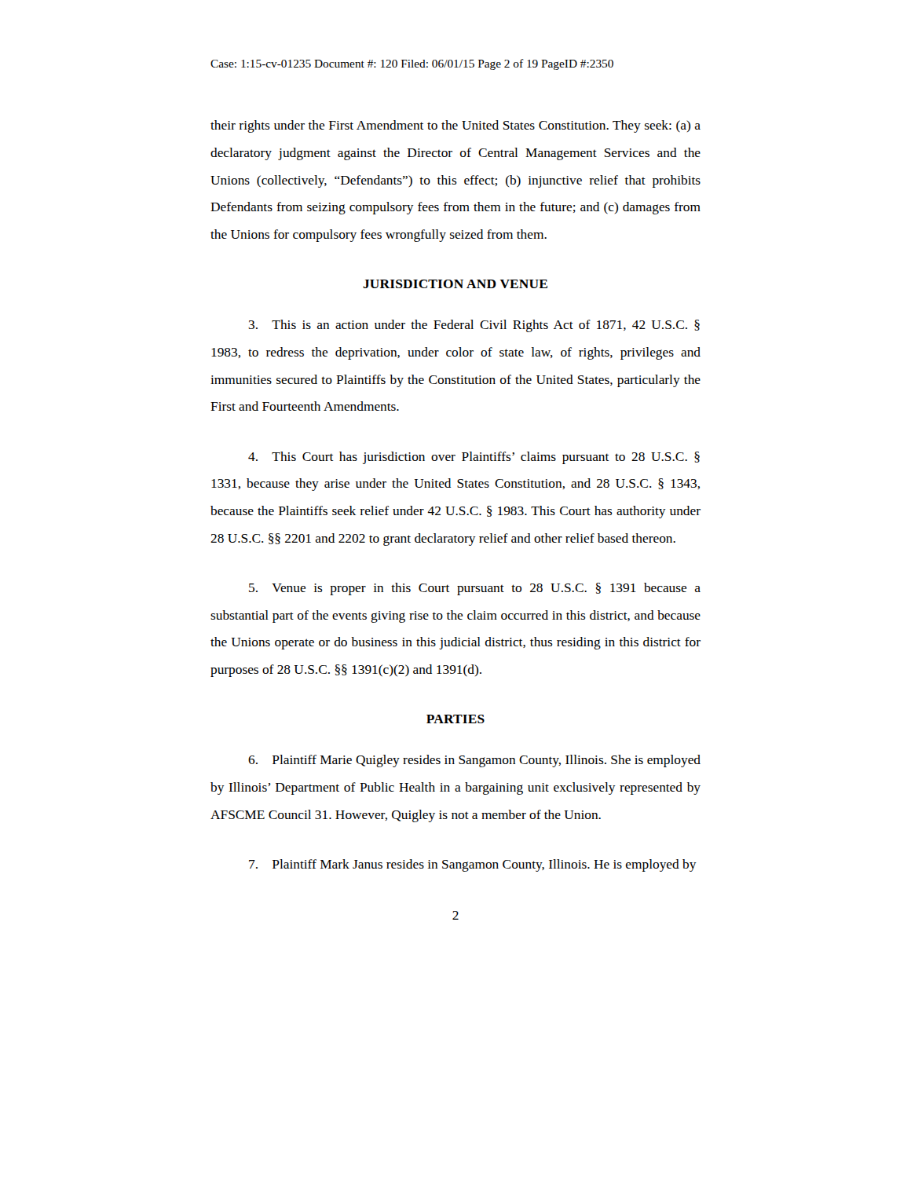Case: 1:15-cv-01235 Document #: 120 Filed: 06/01/15 Page 2 of 19 PageID #:2350
their rights under the First Amendment to the United States Constitution. They seek: (a) a declaratory judgment against the Director of Central Management Services and the Unions (collectively, “Defendants”) to this effect; (b) injunctive relief that prohibits Defendants from seizing compulsory fees from them in the future; and (c) damages from the Unions for compulsory fees wrongfully seized from them.
JURISDICTION AND VENUE
3. This is an action under the Federal Civil Rights Act of 1871, 42 U.S.C. § 1983, to redress the deprivation, under color of state law, of rights, privileges and immunities secured to Plaintiffs by the Constitution of the United States, particularly the First and Fourteenth Amendments.
4. This Court has jurisdiction over Plaintiffs’ claims pursuant to 28 U.S.C. § 1331, because they arise under the United States Constitution, and 28 U.S.C. § 1343, because the Plaintiffs seek relief under 42 U.S.C. § 1983. This Court has authority under 28 U.S.C. §§ 2201 and 2202 to grant declaratory relief and other relief based thereon.
5. Venue is proper in this Court pursuant to 28 U.S.C. § 1391 because a substantial part of the events giving rise to the claim occurred in this district, and because the Unions operate or do business in this judicial district, thus residing in this district for purposes of 28 U.S.C. §§ 1391(c)(2) and 1391(d).
PARTIES
6. Plaintiff Marie Quigley resides in Sangamon County, Illinois. She is employed by Illinois’ Department of Public Health in a bargaining unit exclusively represented by AFSCME Council 31. However, Quigley is not a member of the Union.
7. Plaintiff Mark Janus resides in Sangamon County, Illinois. He is employed by
2